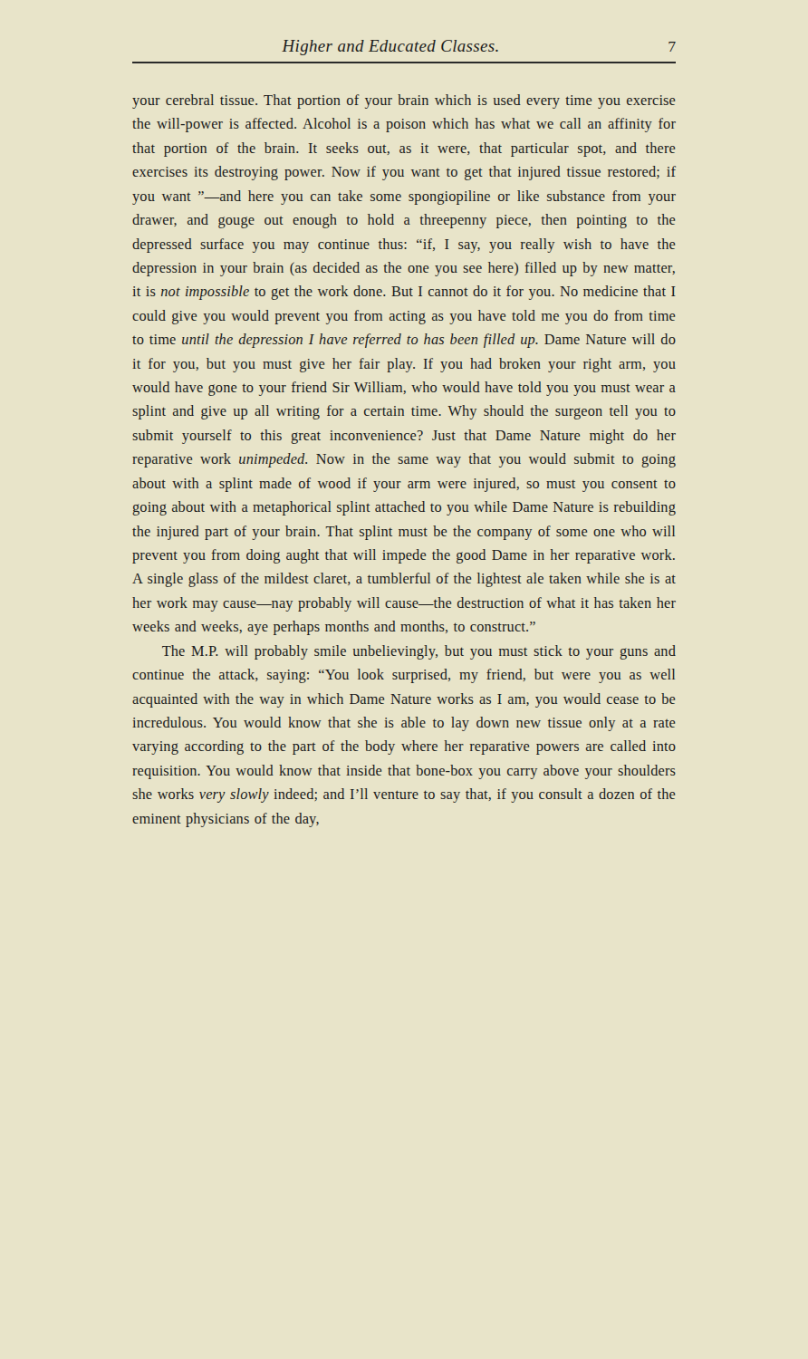Higher and Educated Classes.
7
your cerebral tissue. That portion of your brain which is used every time you exercise the will-power is affected. Alcohol is a poison which has what we call an affinity for that portion of the brain. It seeks out, as it were, that particular spot, and there exercises its destroying power. Now if you want to get that injured tissue restored; if you want ”—and here you can take some spongiopiline or like substance from your drawer, and gouge out enough to hold a threepenny piece, then pointing to the depressed surface you may continue thus: “if, I say, you really wish to have the depression in your brain (as decided as the one you see here) filled up by new matter, it is not impossible to get the work done. But I cannot do it for you. No medicine that I could give you would prevent you from acting as you have told me you do from time to time until the depression I have referred to has been filled up. Dame Nature will do it for you, but you must give her fair play. If you had broken your right arm, you would have gone to your friend Sir William, who would have told you you must wear a splint and give up all writing for a certain time. Why should the surgeon tell you to submit yourself to this great inconvenience? Just that Dame Nature might do her reparative work unimpeded. Now in the same way that you would submit to going about with a splint made of wood if your arm were injured, so must you consent to going about with a metaphorical splint attached to you while Dame Nature is rebuilding the injured part of your brain. That splint must be the company of some one who will prevent you from doing aught that will impede the good Dame in her reparative work. A single glass of the mildest claret, a tumblerful of the lightest ale taken while she is at her work may cause—nay probably will cause—the destruction of what it has taken her weeks and weeks, aye perhaps months and months, to construct.”
The M.P. will probably smile unbelievingly, but you must stick to your guns and continue the attack, saying: “You look surprised, my friend, but were you as well acquainted with the way in which Dame Nature works as I am, you would cease to be incredulous. You would know that she is able to lay down new tissue only at a rate varying according to the part of the body where her reparative powers are called into requisition. You would know that inside that bone-box you carry above your shoulders she works very slowly indeed; and I’ll venture to say that, if you consult a dozen of the eminent physicians of the day,